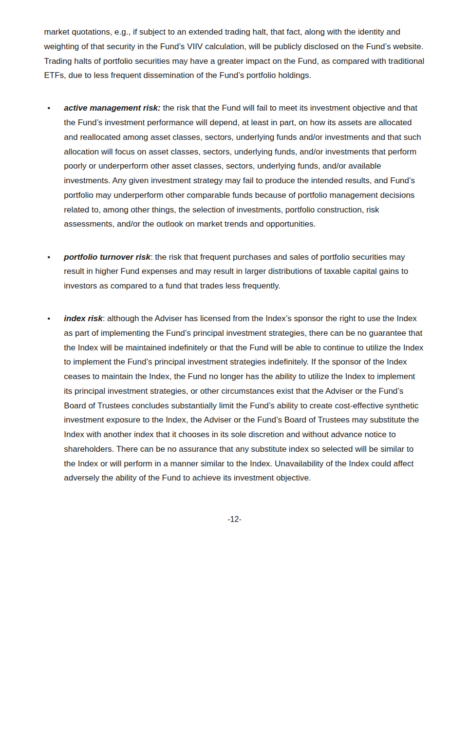market quotations, e.g., if subject to an extended trading halt, that fact, along with the identity and weighting of that security in the Fund’s VIIV calculation, will be publicly disclosed on the Fund’s website. Trading halts of portfolio securities may have a greater impact on the Fund, as compared with traditional ETFs, due to less frequent dissemination of the Fund’s portfolio holdings.
active management risk: the risk that the Fund will fail to meet its investment objective and that the Fund’s investment performance will depend, at least in part, on how its assets are allocated and reallocated among asset classes, sectors, underlying funds and/or investments and that such allocation will focus on asset classes, sectors, underlying funds, and/or investments that perform poorly or underperform other asset classes, sectors, underlying funds, and/or available investments. Any given investment strategy may fail to produce the intended results, and Fund’s portfolio may underperform other comparable funds because of portfolio management decisions related to, among other things, the selection of investments, portfolio construction, risk assessments, and/or the outlook on market trends and opportunities.
portfolio turnover risk: the risk that frequent purchases and sales of portfolio securities may result in higher Fund expenses and may result in larger distributions of taxable capital gains to investors as compared to a fund that trades less frequently.
index risk: although the Adviser has licensed from the Index’s sponsor the right to use the Index as part of implementing the Fund’s principal investment strategies, there can be no guarantee that the Index will be maintained indefinitely or that the Fund will be able to continue to utilize the Index to implement the Fund’s principal investment strategies indefinitely. If the sponsor of the Index ceases to maintain the Index, the Fund no longer has the ability to utilize the Index to implement its principal investment strategies, or other circumstances exist that the Adviser or the Fund’s Board of Trustees concludes substantially limit the Fund’s ability to create cost-effective synthetic investment exposure to the Index, the Adviser or the Fund’s Board of Trustees may substitute the Index with another index that it chooses in its sole discretion and without advance notice to shareholders. There can be no assurance that any substitute index so selected will be similar to the Index or will perform in a manner similar to the Index. Unavailability of the Index could affect adversely the ability of the Fund to achieve its investment objective.
-12-